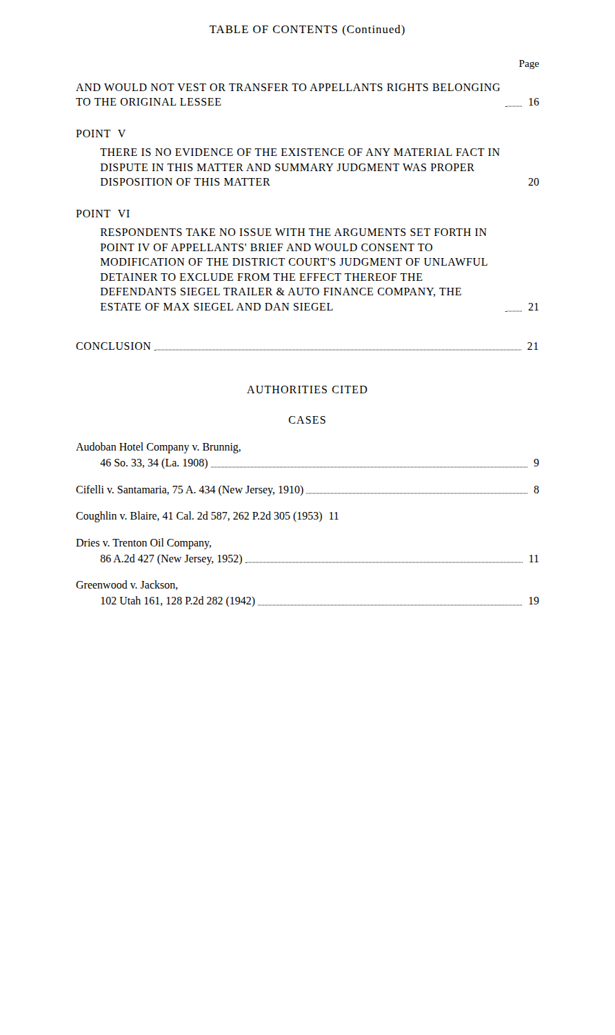TABLE OF CONTENTS (Continued)
Page
AND WOULD NOT VEST OR TRANSFER TO APPELLANTS RIGHTS BELONGING TO THE ORIGINAL LESSEE 16
POINT V
THERE IS NO EVIDENCE OF THE EXISTENCE OF ANY MATERIAL FACT IN DISPUTE IN THIS MATTER AND SUMMARY JUDGMENT WAS PROPER DISPOSITION OF THIS MATTER 20
POINT VI
RESPONDENTS TAKE NO ISSUE WITH THE ARGUMENTS SET FORTH IN POINT IV OF APPELLANTS' BRIEF AND WOULD CONSENT TO MODIFICATION OF THE DISTRICT COURT'S JUDGMENT OF UNLAWFUL DETAINER TO EXCLUDE FROM THE EFFECT THEREOF THE DEFENDANTS SIEGEL TRAILER & AUTO FINANCE COMPANY, THE ESTATE OF MAX SIEGEL AND DAN SIEGEL 21
CONCLUSION 21
AUTHORITIES CITED
CASES
Audoban Hotel Company v. Brunnig,
46 So. 33, 34 (La. 1908) 9
Cifelli v. Santamaria, 75 A. 434 (New Jersey, 1910) 8
Coughlin v. Blaire, 41 Cal. 2d 587, 262 P.2d 305 (1953) 11
Dries v. Trenton Oil Company,
86 A.2d 427 (New Jersey, 1952) 11
Greenwood v. Jackson,
102 Utah 161, 128 P.2d 282 (1942) 19